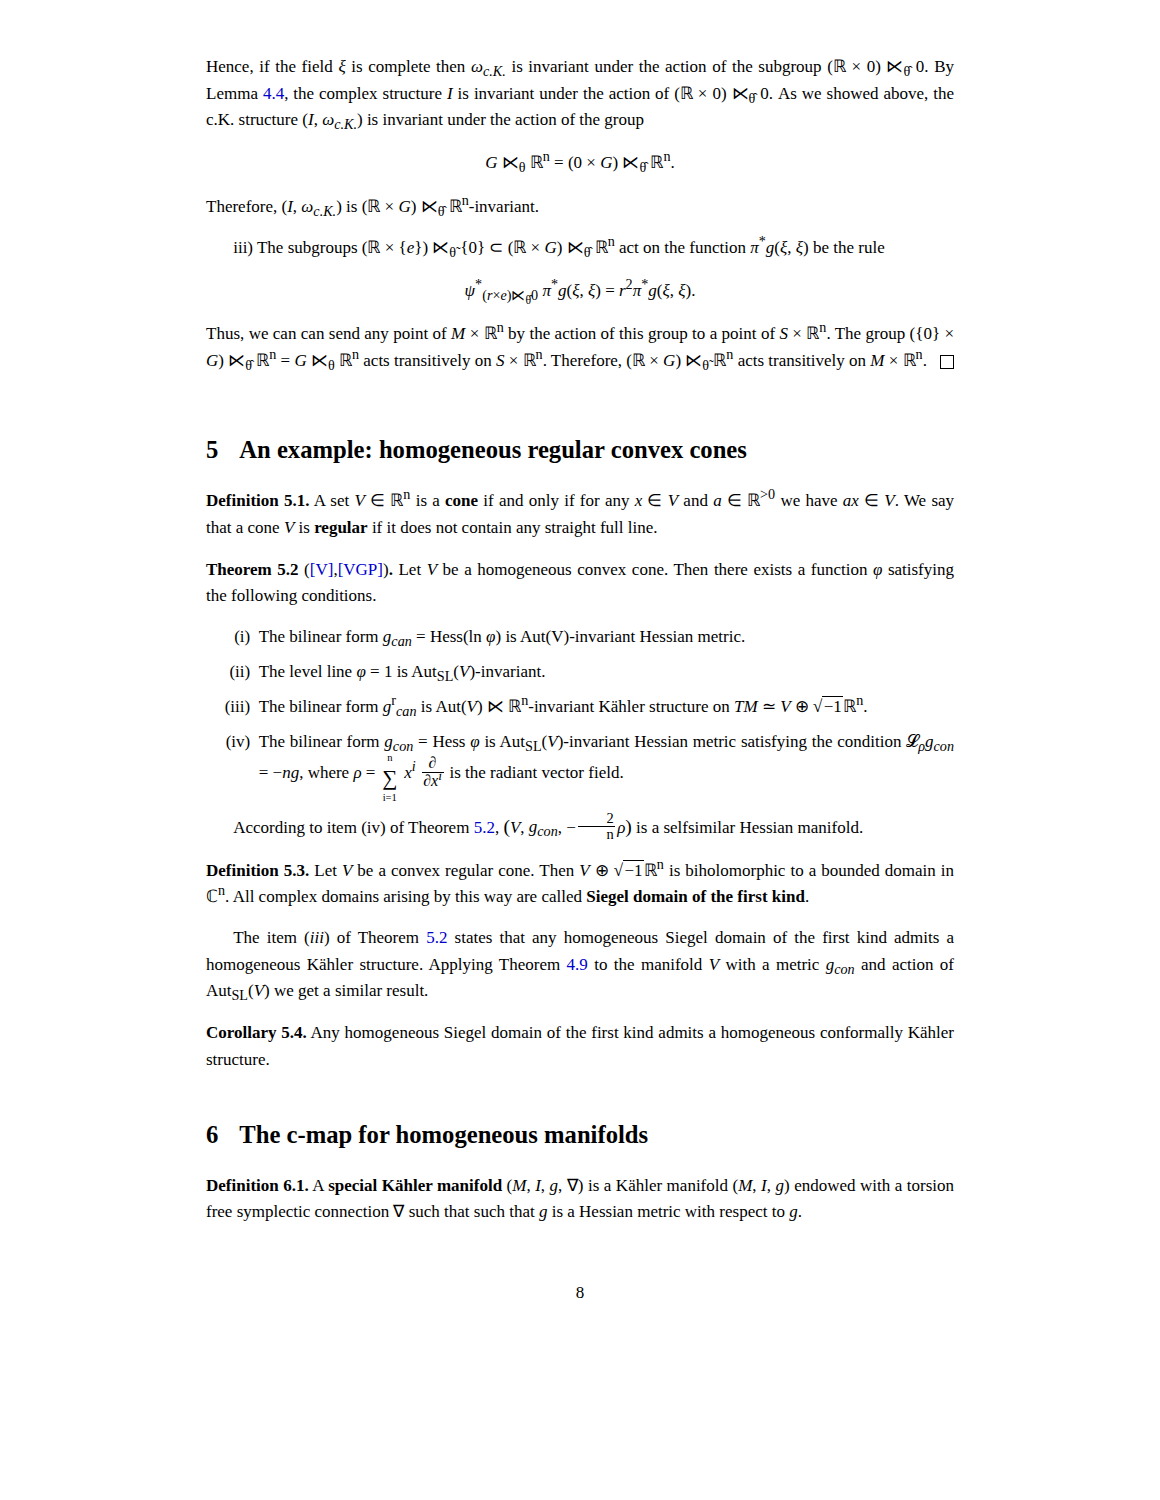Hence, if the field ξ is complete then ωc.K. is invariant under the action of the subgroup (ℝ × 0) ⋉θ̂ 0. By Lemma 4.4, the complex structure I is invariant under the action of (ℝ × 0) ⋉θ̂ 0. As we showed above, the c.K. structure (I, ωc.K.) is invariant under the action of the group
G ⋉θ ℝn = (0 × G) ⋉θ̂ ℝn.
Therefore, (I, ωc.K.) is (ℝ × G) ⋉θ̂ ℝn-invariant.
iii) The subgroups (ℝ × {e}) ⋉θ̃ {0} ⊂ (ℝ × G) ⋉θ̂ ℝn act on the function π*g(ξ, ξ) be the rule
ψ*(r×e)⋉θ̂0 π*g(ξ, ξ) = r2π*g(ξ, ξ).
Thus, we can can send any point of M × ℝn by the action of this group to a point of S × ℝn. The group ({0} × G) ⋉θ̂ ℝn = G ⋉θ ℝn acts transitively on S × ℝn. Therefore, (ℝ × G) ⋉θ̃ ℝn acts transitively on M × ℝn.
5 An example: homogeneous regular convex cones
Definition 5.1. A set V ∈ ℝn is a cone if and only if for any x ∈ V and a ∈ ℝ>0 we have ax ∈ V. We say that a cone V is regular if it does not contain any straight full line.
Theorem 5.2 ([V],[VGP]). Let V be a homogeneous convex cone. Then there exists a function φ satisfying the following conditions.
(i) The bilinear form gcan = Hess(ln φ) is Aut(V)-invariant Hessian metric.
(ii) The level line φ = 1 is AutSL(V)-invariant.
(iii) The bilinear form grcan is Aut(V) ⋉ ℝn-invariant Kähler structure on TM ≃ V ⊕ √−1 ℝn.
(iv) The bilinear form gcon = Hess φ is AutSL(V)-invariant Hessian metric satisfying the condition 𝓛ρgcon = −ng, where ρ = n∑i=1 xi ∂∂xi is the radiant vector field.
According to item (iv) of Theorem 5.2, (V, gcon, −2 n ρ) is a selfsimilar Hessian manifold.
Definition 5.3. Let V be a convex regular cone. Then V ⊕ √−1 ℝn is biholomorphic to a bounded domain in ℂn. All complex domains arising by this way are called Siegel domain of the first kind.
The item (iii) of Theorem 5.2 states that any homogeneous Siegel domain of the first kind admits a homogeneous Kähler structure. Applying Theorem 4.9 to the manifold V with a metric gcon and action of AutSL(V) we get a similar result.
Corollary 5.4. Any homogeneous Siegel domain of the first kind admits a homogeneous conformally Kähler structure.
6 The c-map for homogeneous manifolds
Definition 6.1. A special Kähler manifold (M, I, g, ∇) is a Kähler manifold (M, I, g) endowed with a torsion free symplectic connection ∇ such that such that g is a Hessian metric with respect to g.
8